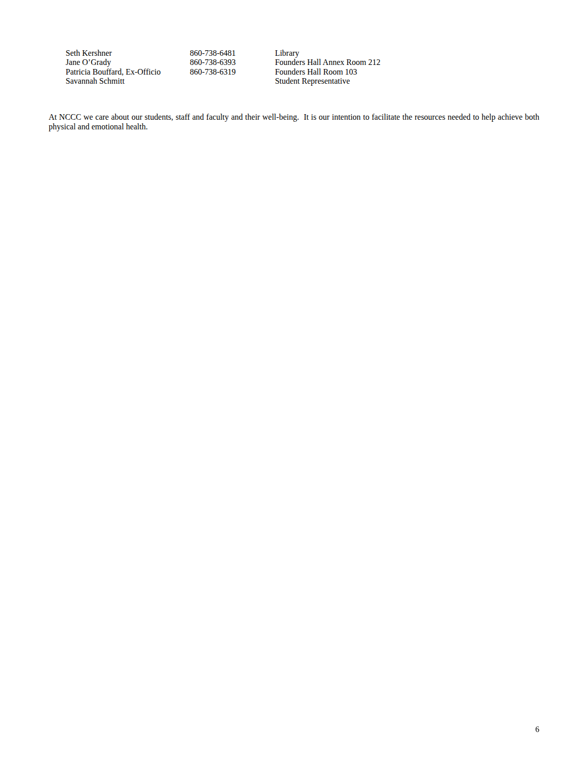| Seth Kershner | 860-738-6481 | Library |
| Jane O’Grady | 860-738-6393 | Founders Hall Annex Room 212 |
| Patricia Bouffard, Ex-Officio | 860-738-6319 | Founders Hall Room 103 |
| Savannah Schmitt | | Student Representative |
At NCCC we care about our students, staff and faculty and their well-being. It is our intention to facilitate the resources needed to help achieve both physical and emotional health.
6